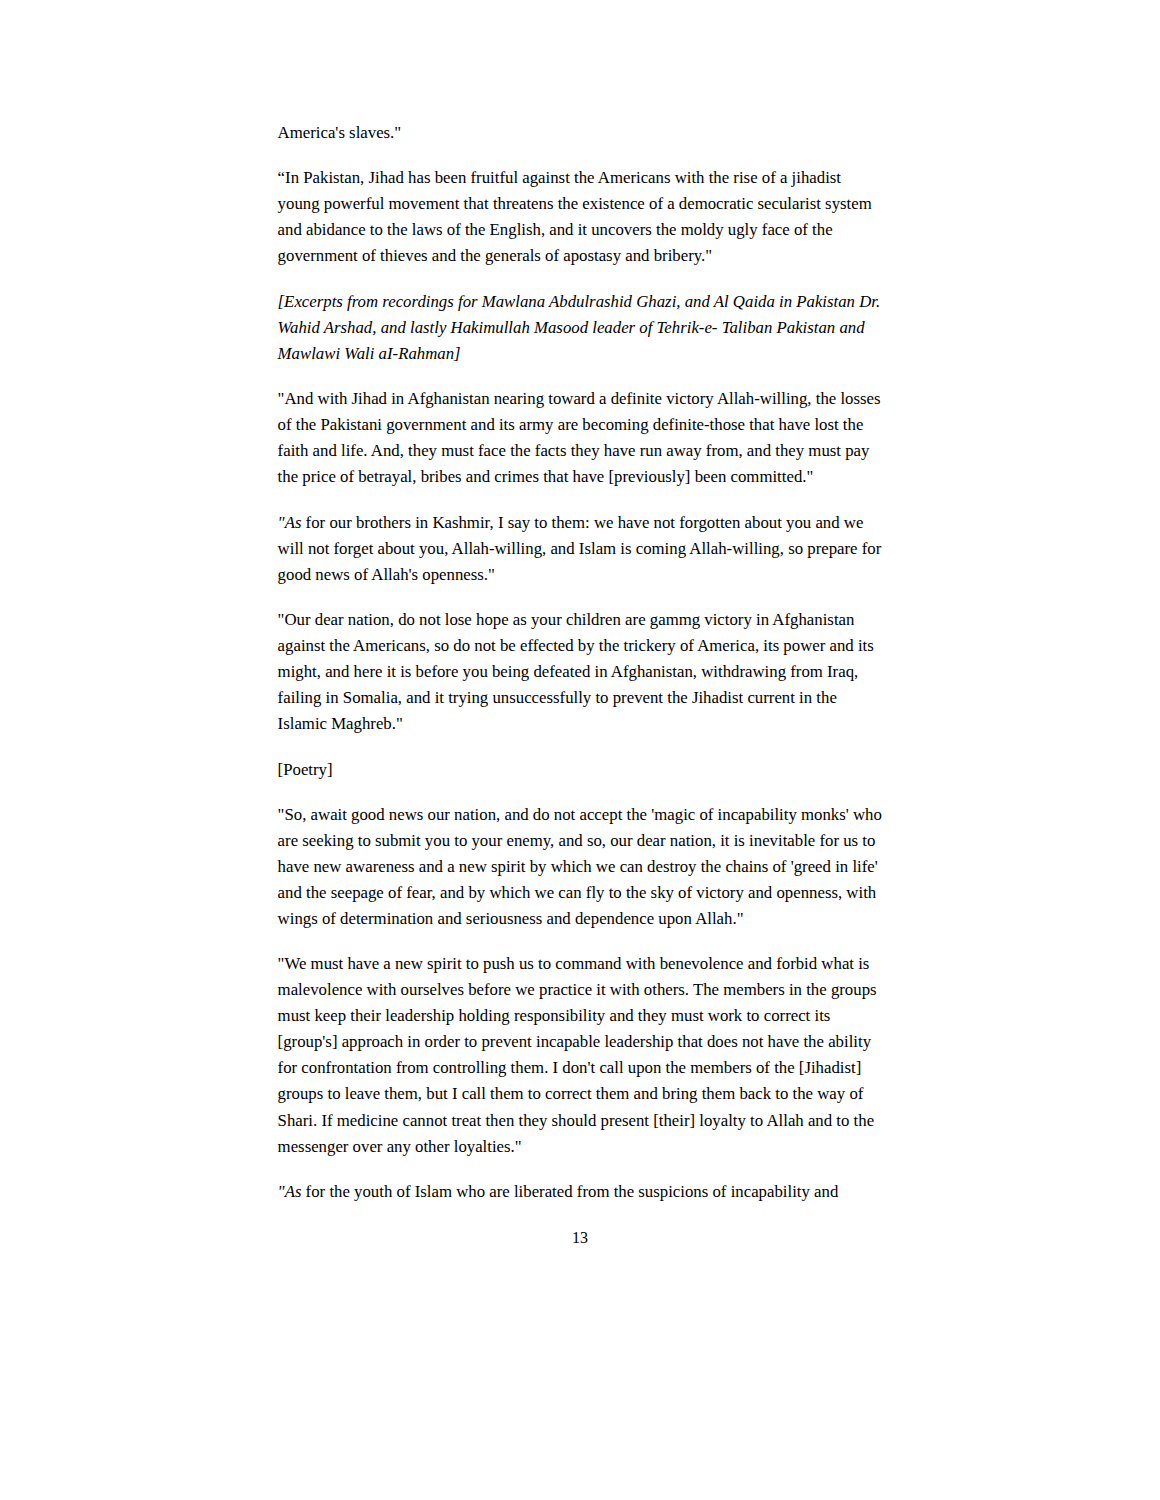America's slaves."
“In Pakistan, Jihad has been fruitful against the Americans with the rise of a jihadist young powerful movement that threatens the existence of a democratic secularist system and abidance to the laws of the English, and it uncovers the moldy ugly face of the government of thieves and the generals of apostasy and bribery."
[Excerpts from recordings for Mawlana Abdulrashid Ghazi, and Al Qaida in Pakistan Dr. Wahid Arshad, and lastly Hakimullah Masood leader of Tehrik-e- Taliban Pakistan and Mawlawi Wali aI-Rahman]
"And with Jihad in Afghanistan nearing toward a definite victory Allah-willing, the losses of the Pakistani government and its army are becoming definite-those that have lost the faith and life. And, they must face the facts they have run away from, and they must pay the price of betrayal, bribes and crimes that have [previously] been committed."
"As for our brothers in Kashmir, I say to them: we have not forgotten about you and we will not forget about you, Allah-willing, and Islam is coming Allah-willing, so prepare for good news of Allah's openness."
"Our dear nation, do not lose hope as your children are gammg victory in Afghanistan against the Americans, so do not be effected by the trickery of America, its power and its might, and here it is before you being defeated in Afghanistan, withdrawing from Iraq, failing in Somalia, and it trying unsuccessfully to prevent the Jihadist current in the Islamic Maghreb."
[Poetry]
"So, await good news our nation, and do not accept the 'magic of incapability monks' who are seeking to submit you to your enemy, and so, our dear nation, it is inevitable for us to have new awareness and a new spirit by which we can destroy the chains of 'greed in life' and the seepage of fear, and by which we can fly to the sky of victory and openness, with wings of determination and seriousness and dependence upon Allah."
"We must have a new spirit to push us to command with benevolence and forbid what is malevolence with ourselves before we practice it with others. The members in the groups must keep their leadership holding responsibility and they must work to correct its [group's] approach in order to prevent incapable leadership that does not have the ability for confrontation from controlling them. I don't call upon the members of the [Jihadist] groups to leave them, but I call them to correct them and bring them back to the way of Shari. If medicine cannot treat then they should present [their] loyalty to Allah and to the messenger over any other loyalties."
"As for the youth of Islam who are liberated from the suspicions of incapability and
13